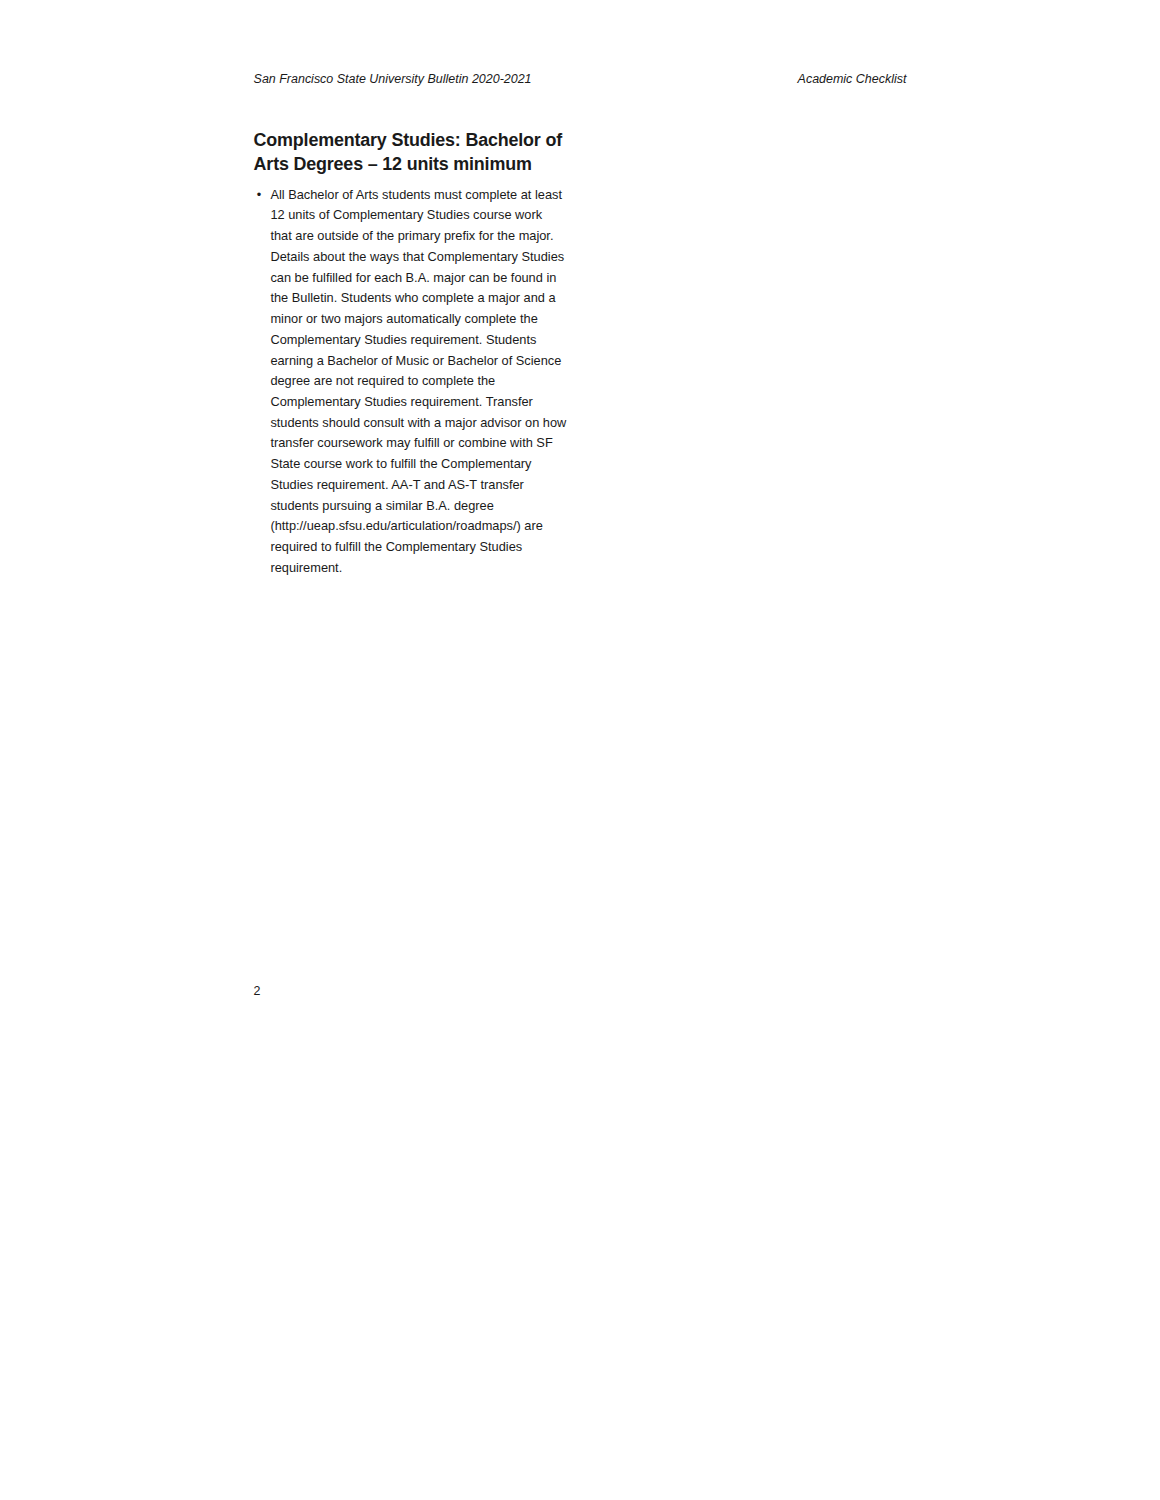San Francisco State University Bulletin 2020-2021
Academic Checklist
Complementary Studies: Bachelor of Arts Degrees – 12 units minimum
All Bachelor of Arts students must complete at least 12 units of Complementary Studies course work that are outside of the primary prefix for the major. Details about the ways that Complementary Studies can be fulfilled for each B.A. major can be found in the Bulletin. Students who complete a major and a minor or two majors automatically complete the Complementary Studies requirement. Students earning a Bachelor of Music or Bachelor of Science degree are not required to complete the Complementary Studies requirement. Transfer students should consult with a major advisor on how transfer coursework may fulfill or combine with SF State course work to fulfill the Complementary Studies requirement. AA-T and AS-T transfer students pursuing a similar B.A. degree (http://ueap.sfsu.edu/articulation/roadmaps/) are required to fulfill the Complementary Studies requirement.
2